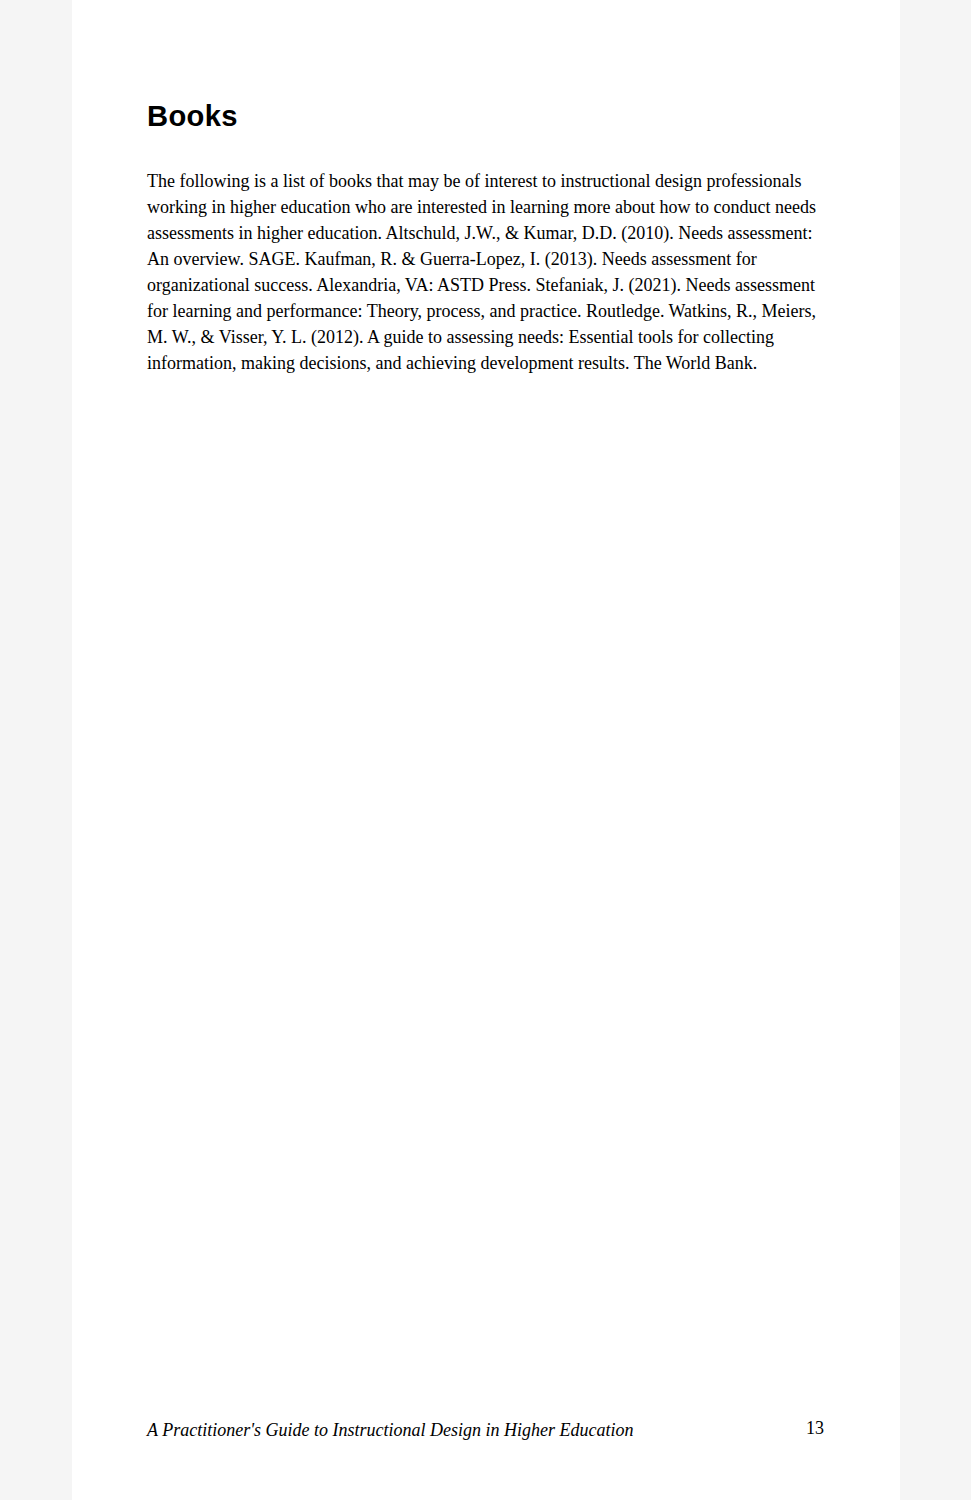Books
The following is a list of books that may be of interest to instructional design professionals working in higher education who are interested in learning more about how to conduct needs assessments in higher education. Altschuld, J.W., & Kumar, D.D. (2010). Needs assessment: An overview. SAGE. Kaufman, R. & Guerra-Lopez, I. (2013). Needs assessment for organizational success. Alexandria, VA: ASTD Press. Stefaniak, J. (2021). Needs assessment for learning and performance: Theory, process, and practice. Routledge. Watkins, R., Meiers, M. W., & Visser, Y. L. (2012). A guide to assessing needs: Essential tools for collecting information, making decisions, and achieving development results. The World Bank.
A Practitioner's Guide to Instructional Design in Higher Education 13